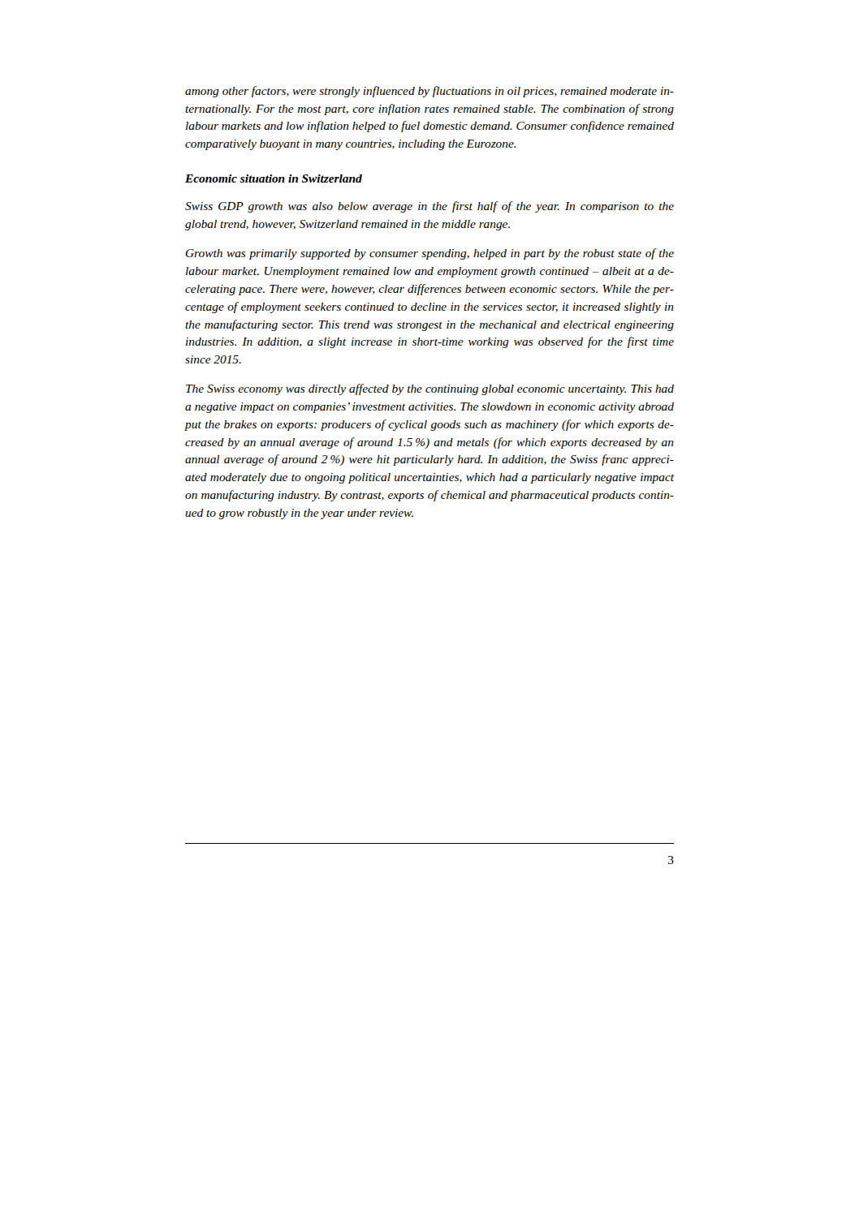among other factors, were strongly influenced by fluctuations in oil prices, remained moderate internationally. For the most part, core inflation rates remained stable. The combination of strong labour markets and low inflation helped to fuel domestic demand. Consumer confidence remained comparatively buoyant in many countries, including the Eurozone.
Economic situation in Switzerland
Swiss GDP growth was also below average in the first half of the year. In comparison to the global trend, however, Switzerland remained in the middle range.
Growth was primarily supported by consumer spending, helped in part by the robust state of the labour market. Unemployment remained low and employment growth continued – albeit at a decelerating pace. There were, however, clear differences between economic sectors. While the percentage of employment seekers continued to decline in the services sector, it increased slightly in the manufacturing sector. This trend was strongest in the mechanical and electrical engineering industries. In addition, a slight increase in short-time working was observed for the first time since 2015.
The Swiss economy was directly affected by the continuing global economic uncertainty. This had a negative impact on companies’ investment activities. The slowdown in economic activity abroad put the brakes on exports: producers of cyclical goods such as machinery (for which exports decreased by an annual average of around 1.5 %) and metals (for which exports decreased by an annual average of around 2 %) were hit particularly hard. In addition, the Swiss franc appreciated moderately due to ongoing political uncertainties, which had a particularly negative impact on manufacturing industry. By contrast, exports of chemical and pharmaceutical products continued to grow robustly in the year under review.
3